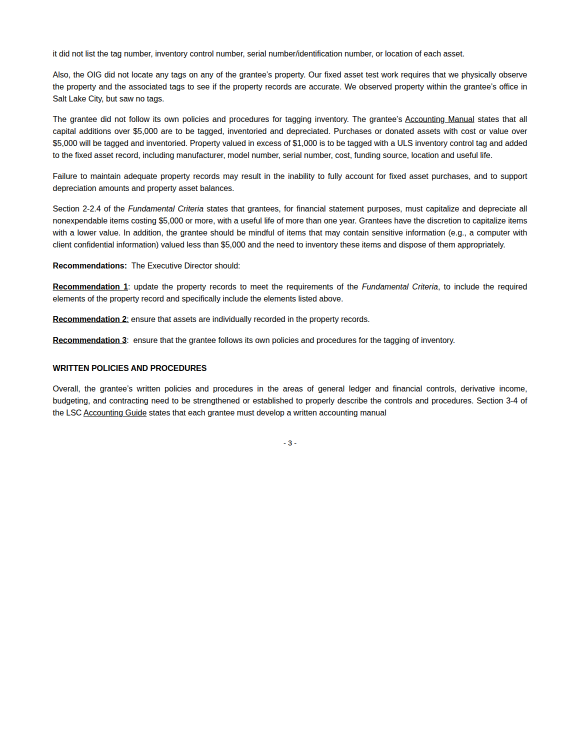it did not list the tag number, inventory control number, serial number/identification number, or location of each asset.
Also, the OIG did not locate any tags on any of the grantee’s property. Our fixed asset test work requires that we physically observe the property and the associated tags to see if the property records are accurate. We observed property within the grantee’s office in Salt Lake City, but saw no tags.
The grantee did not follow its own policies and procedures for tagging inventory. The grantee’s Accounting Manual states that all capital additions over $5,000 are to be tagged, inventoried and depreciated. Purchases or donated assets with cost or value over $5,000 will be tagged and inventoried. Property valued in excess of $1,000 is to be tagged with a ULS inventory control tag and added to the fixed asset record, including manufacturer, model number, serial number, cost, funding source, location and useful life.
Failure to maintain adequate property records may result in the inability to fully account for fixed asset purchases, and to support depreciation amounts and property asset balances.
Section 2-2.4 of the Fundamental Criteria states that grantees, for financial statement purposes, must capitalize and depreciate all nonexpendable items costing $5,000 or more, with a useful life of more than one year. Grantees have the discretion to capitalize items with a lower value. In addition, the grantee should be mindful of items that may contain sensitive information (e.g., a computer with client confidential information) valued less than $5,000 and the need to inventory these items and dispose of them appropriately.
Recommendations: The Executive Director should:
Recommendation 1: update the property records to meet the requirements of the Fundamental Criteria, to include the required elements of the property record and specifically include the elements listed above.
Recommendation 2: ensure that assets are individually recorded in the property records.
Recommendation 3: ensure that the grantee follows its own policies and procedures for the tagging of inventory.
WRITTEN POLICIES AND PROCEDURES
Overall, the grantee’s written policies and procedures in the areas of general ledger and financial controls, derivative income, budgeting, and contracting need to be strengthened or established to properly describe the controls and procedures. Section 3-4 of the LSC Accounting Guide states that each grantee must develop a written accounting manual
- 3 -